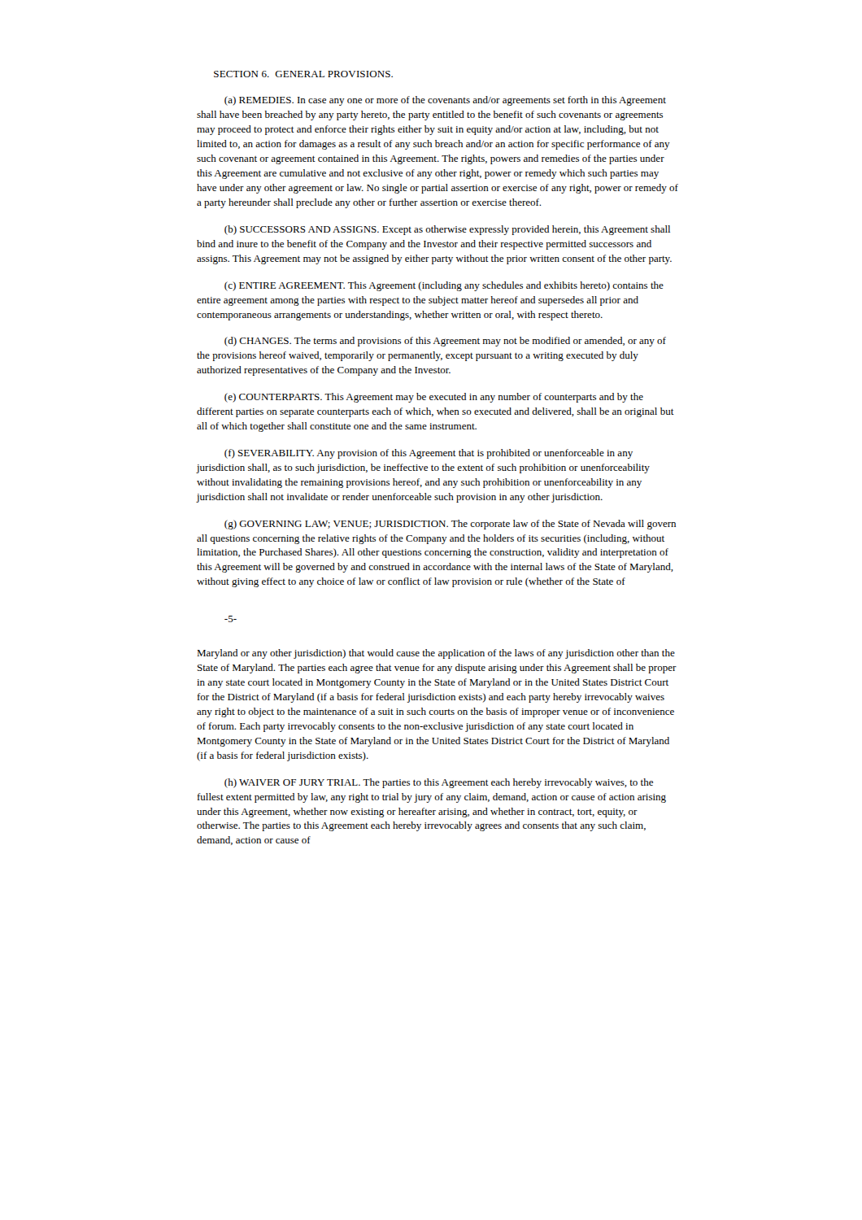SECTION 6. GENERAL PROVISIONS.
(a) REMEDIES. In case any one or more of the covenants and/or agreements set forth in this Agreement shall have been breached by any party hereto, the party entitled to the benefit of such covenants or agreements may proceed to protect and enforce their rights either by suit in equity and/or action at law, including, but not limited to, an action for damages as a result of any such breach and/or an action for specific performance of any such covenant or agreement contained in this Agreement. The rights, powers and remedies of the parties under this Agreement are cumulative and not exclusive of any other right, power or remedy which such parties may have under any other agreement or law. No single or partial assertion or exercise of any right, power or remedy of a party hereunder shall preclude any other or further assertion or exercise thereof.
(b) SUCCESSORS AND ASSIGNS. Except as otherwise expressly provided herein, this Agreement shall bind and inure to the benefit of the Company and the Investor and their respective permitted successors and assigns. This Agreement may not be assigned by either party without the prior written consent of the other party.
(c) ENTIRE AGREEMENT. This Agreement (including any schedules and exhibits hereto) contains the entire agreement among the parties with respect to the subject matter hereof and supersedes all prior and contemporaneous arrangements or understandings, whether written or oral, with respect thereto.
(d) CHANGES. The terms and provisions of this Agreement may not be modified or amended, or any of the provisions hereof waived, temporarily or permanently, except pursuant to a writing executed by duly authorized representatives of the Company and the Investor.
(e) COUNTERPARTS. This Agreement may be executed in any number of counterparts and by the different parties on separate counterparts each of which, when so executed and delivered, shall be an original but all of which together shall constitute one and the same instrument.
(f) SEVERABILITY. Any provision of this Agreement that is prohibited or unenforceable in any jurisdiction shall, as to such jurisdiction, be ineffective to the extent of such prohibition or unenforceability without invalidating the remaining provisions hereof, and any such prohibition or unenforceability in any jurisdiction shall not invalidate or render unenforceable such provision in any other jurisdiction.
(g) GOVERNING LAW; VENUE; JURISDICTION. The corporate law of the State of Nevada will govern all questions concerning the relative rights of the Company and the holders of its securities (including, without limitation, the Purchased Shares). All other questions concerning the construction, validity and interpretation of this Agreement will be governed by and construed in accordance with the internal laws of the State of Maryland, without giving effect to any choice of law or conflict of law provision or rule (whether of the State of
-5-
Maryland or any other jurisdiction) that would cause the application of the laws of any jurisdiction other than the State of Maryland. The parties each agree that venue for any dispute arising under this Agreement shall be proper in any state court located in Montgomery County in the State of Maryland or in the United States District Court for the District of Maryland (if a basis for federal jurisdiction exists) and each party hereby irrevocably waives any right to object to the maintenance of a suit in such courts on the basis of improper venue or of inconvenience of forum. Each party irrevocably consents to the non-exclusive jurisdiction of any state court located in Montgomery County in the State of Maryland or in the United States District Court for the District of Maryland (if a basis for federal jurisdiction exists).
(h) WAIVER OF JURY TRIAL. The parties to this Agreement each hereby irrevocably waives, to the fullest extent permitted by law, any right to trial by jury of any claim, demand, action or cause of action arising under this Agreement, whether now existing or hereafter arising, and whether in contract, tort, equity, or otherwise. The parties to this Agreement each hereby irrevocably agrees and consents that any such claim, demand, action or cause of